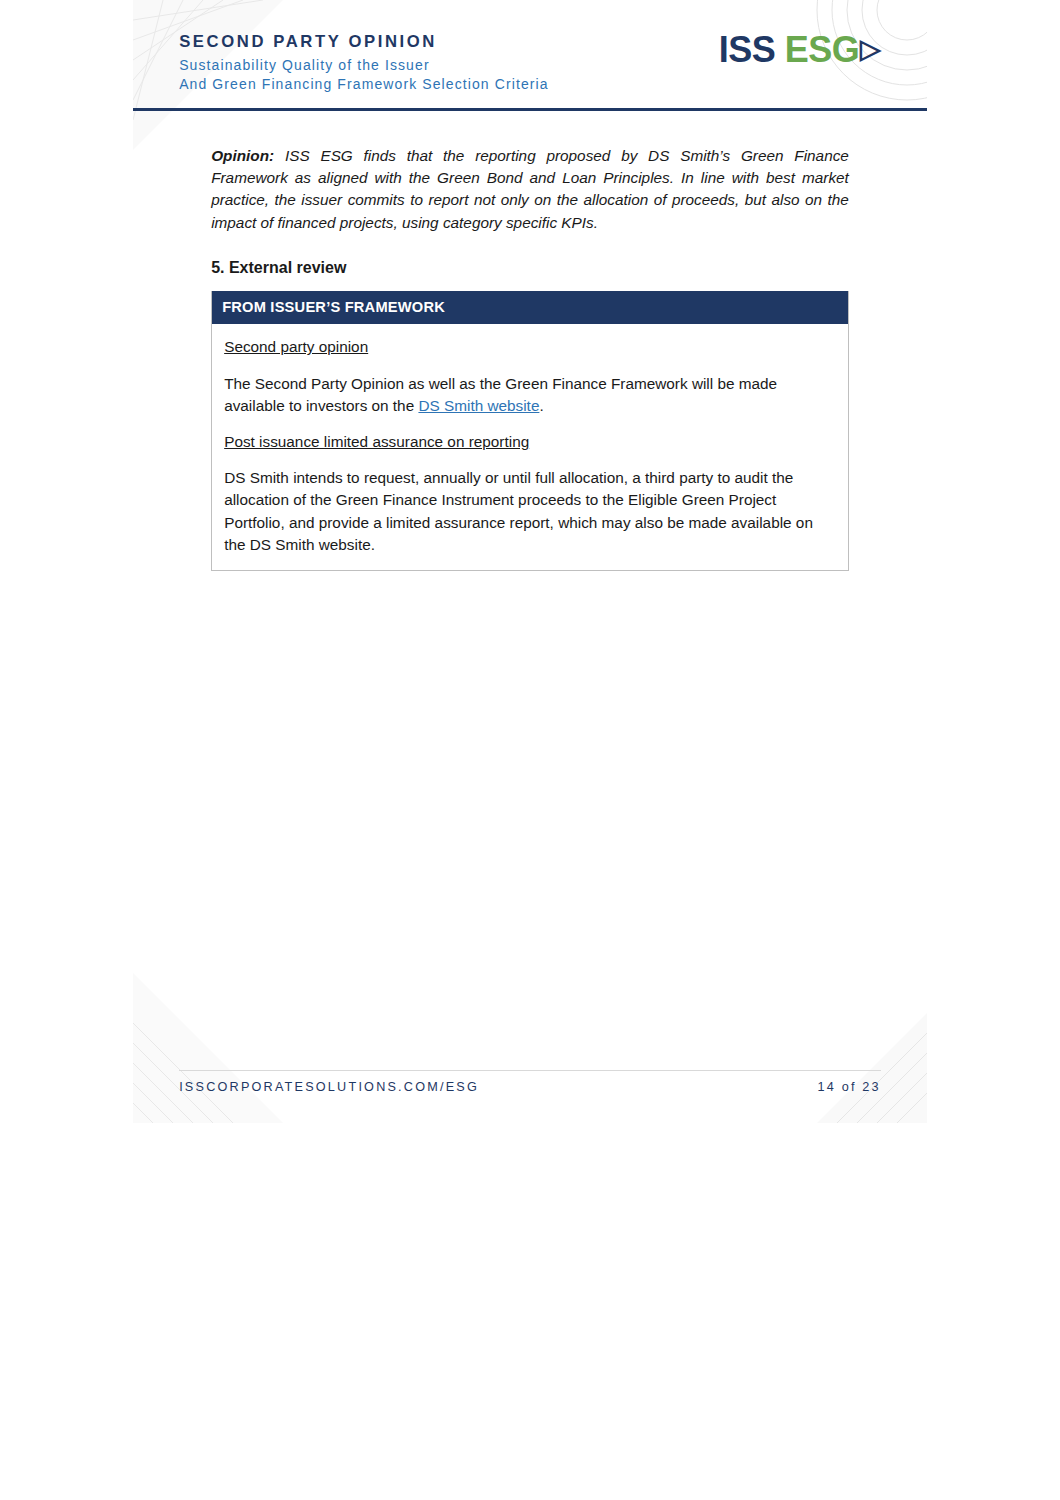Second Party Opinion
Sustainability Quality of the Issuer
And Green Financing Framework Selection Criteria
ISS ESG▷
Opinion: ISS ESG finds that the reporting proposed by DS Smith’s Green Finance Framework as aligned with the Green Bond and Loan Principles. In line with best market practice, the issuer commits to report not only on the allocation of proceeds, but also on the impact of financed projects, using category specific KPIs.
5. External review
FROM ISSUER’S FRAMEWORK
Second party opinion
The Second Party Opinion as well as the Green Finance Framework will be made available to investors on the DS Smith website.
Post issuance limited assurance on reporting
DS Smith intends to request, annually or until full allocation, a third party to audit the allocation of the Green Finance Instrument proceeds to the Eligible Green Project Portfolio, and provide a limited assurance report, which may also be made available on the DS Smith website.
ISSCORPORATESOLUTIONS.COM/ESG
14 of 23